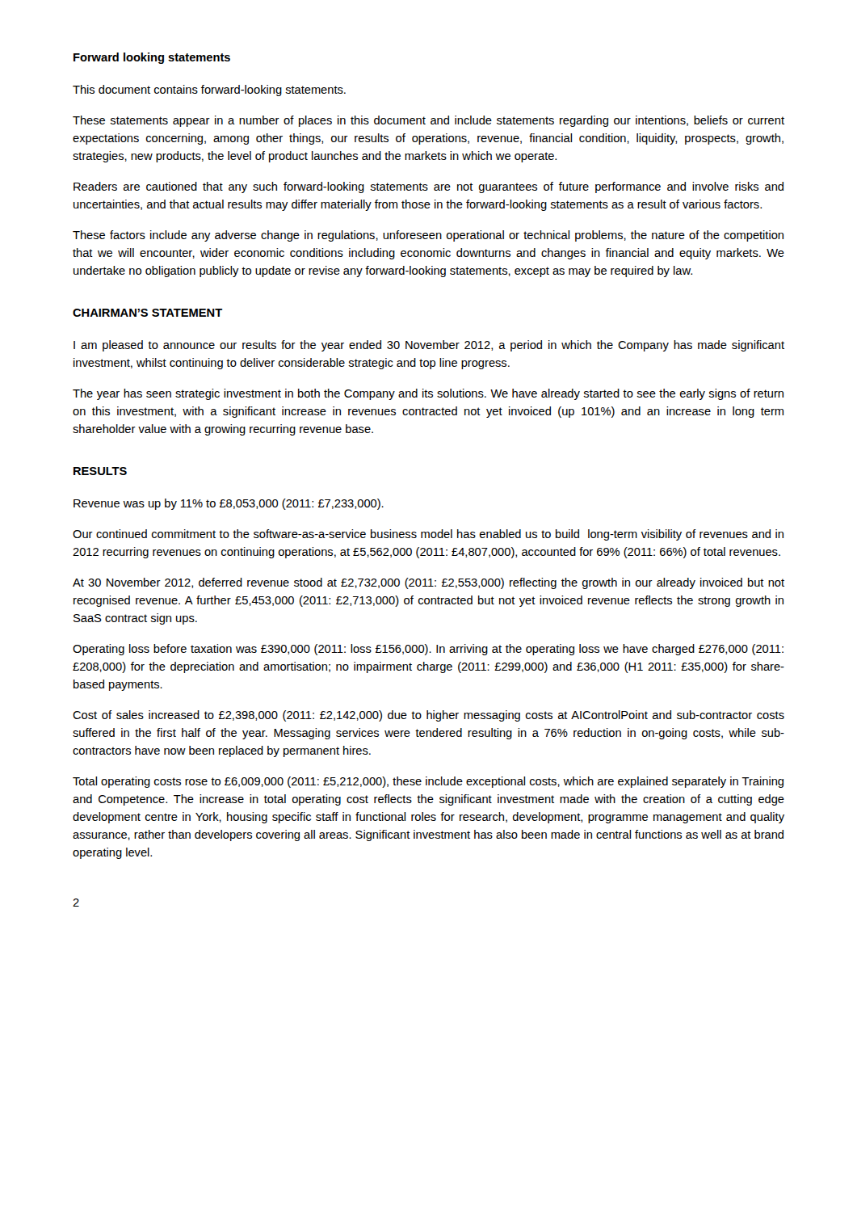Forward looking statements
This document contains forward-looking statements.
These statements appear in a number of places in this document and include statements regarding our intentions, beliefs or current expectations concerning, among other things, our results of operations, revenue, financial condition, liquidity, prospects, growth, strategies, new products, the level of product launches and the markets in which we operate.
Readers are cautioned that any such forward-looking statements are not guarantees of future performance and involve risks and uncertainties, and that actual results may differ materially from those in the forward-looking statements as a result of various factors.
These factors include any adverse change in regulations, unforeseen operational or technical problems, the nature of the competition that we will encounter, wider economic conditions including economic downturns and changes in financial and equity markets. We undertake no obligation publicly to update or revise any forward-looking statements, except as may be required by law.
CHAIRMAN’S STATEMENT
I am pleased to announce our results for the year ended 30 November 2012, a period in which the Company has made significant investment, whilst continuing to deliver considerable strategic and top line progress.
The year has seen strategic investment in both the Company and its solutions. We have already started to see the early signs of return on this investment, with a significant increase in revenues contracted not yet invoiced (up 101%) and an increase in long term shareholder value with a growing recurring revenue base.
RESULTS
Revenue was up by 11% to £8,053,000 (2011: £7,233,000).
Our continued commitment to the software-as-a-service business model has enabled us to build long-term visibility of revenues and in 2012 recurring revenues on continuing operations, at £5,562,000 (2011: £4,807,000), accounted for 69% (2011: 66%) of total revenues.
At 30 November 2012, deferred revenue stood at £2,732,000 (2011: £2,553,000) reflecting the growth in our already invoiced but not recognised revenue. A further £5,453,000 (2011: £2,713,000) of contracted but not yet invoiced revenue reflects the strong growth in SaaS contract sign ups.
Operating loss before taxation was £390,000 (2011: loss £156,000). In arriving at the operating loss we have charged £276,000 (2011: £208,000) for the depreciation and amortisation; no impairment charge (2011: £299,000) and £36,000 (H1 2011: £35,000) for share-based payments.
Cost of sales increased to £2,398,000 (2011: £2,142,000) due to higher messaging costs at AIControlPoint and sub-contractor costs suffered in the first half of the year. Messaging services were tendered resulting in a 76% reduction in on-going costs, while sub-contractors have now been replaced by permanent hires.
Total operating costs rose to £6,009,000 (2011: £5,212,000), these include exceptional costs, which are explained separately in Training and Competence. The increase in total operating cost reflects the significant investment made with the creation of a cutting edge development centre in York, housing specific staff in functional roles for research, development, programme management and quality assurance, rather than developers covering all areas. Significant investment has also been made in central functions as well as at brand operating level.
2